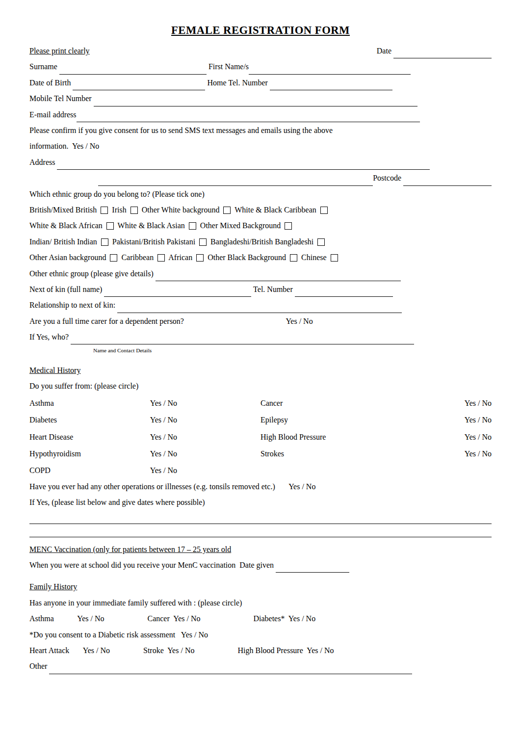FEMALE REGISTRATION FORM
Please print clearly Date
Surname First Name/s
Date of Birth Home Tel. Number
Mobile Tel Number
E-mail address
Please confirm if you give consent for us to send SMS text messages and emails using the above
information. Yes / No
Address
Postcode
Which ethnic group do you belong to? (Please tick one)
British/Mixed British Irish Other White background White & Black Caribbean
White & Black African White & Black Asian Other Mixed Background
Indian/ British Indian Pakistani/British Pakistani Bangladeshi/British Bangladeshi
Other Asian background Caribbean African Other Black Background Chinese
Other ethnic group (please give details)
Next of kin (full name) Tel. Number
Relationship to next of kin:
Are you a full time carer for a dependent person? Yes / No
If Yes, who?
Name and Contact Details
Medical History
Do you suffer from: (please circle)
| Asthma | Yes / No | Cancer | Yes / No |
| Diabetes | Yes / No | Epilepsy | Yes / No |
| Heart Disease | Yes / No | High Blood Pressure | Yes / No |
| Hypothyroidism | Yes / No | Strokes | Yes / No |
| COPD | Yes / No | | |
Have you ever had any other operations or illnesses (e.g. tonsils removed etc.) Yes / No
If Yes, (please list below and give dates where possible)
MENC Vaccination (only for patients between 17 – 25 years old
When you were at school did you receive your MenC vaccination Date given
Family History
Has anyone in your immediate family suffered with : (please circle)
Asthma Yes / No Cancer Yes / No Diabetes* Yes / No
*Do you consent to a Diabetic risk assessment Yes / No
Heart Attack Yes / No Stroke Yes / No High Blood Pressure Yes / No
Other